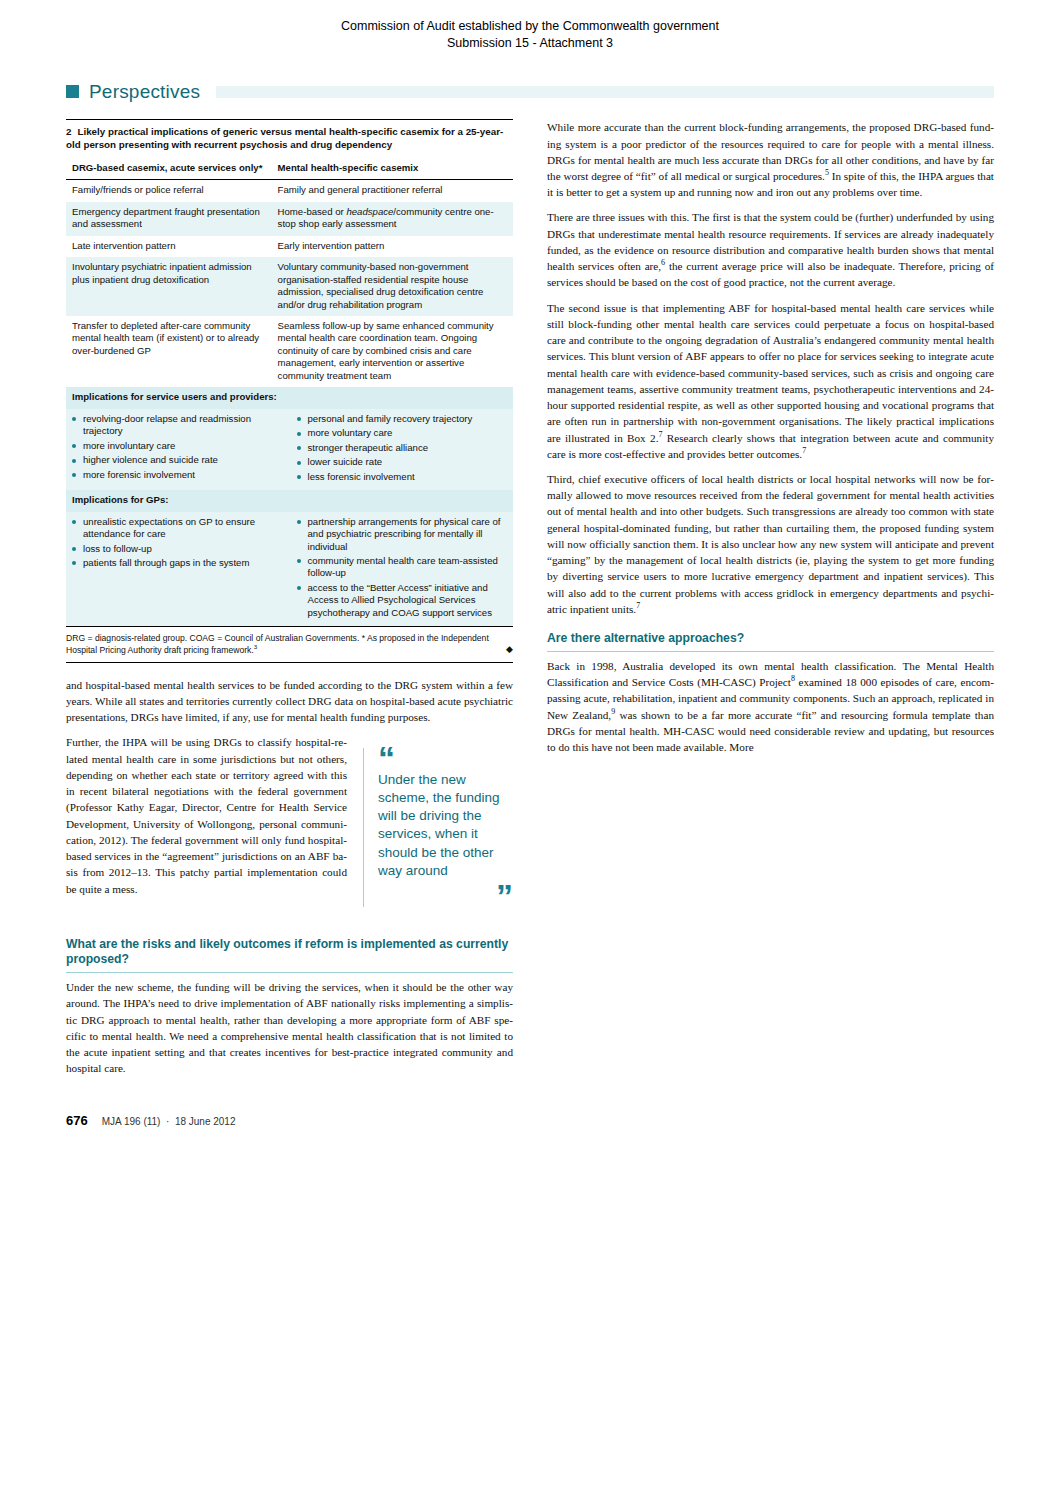Commission of Audit established by the Commonwealth government
Submission 15 - Attachment 3
Perspectives
2 Likely practical implications of generic versus mental health-specific casemix for a 25-year-old person presenting with recurrent psychosis and drug dependency
| DRG-based casemix, acute services only* | Mental health-specific casemix |
| --- | --- |
| Family/friends or police referral | Family and general practitioner referral |
| Emergency department fraught presentation and assessment | Home-based or headspace /community centre one-stop shop early assessment |
| Late intervention pattern | Early intervention pattern |
| Involuntary psychiatric inpatient admission plus inpatient drug detoxification | Voluntary community-based non-government organisation-staffed residential respite house admission, specialised drug detoxification centre and/or drug rehabilitation program |
| Transfer to depleted after-care community mental health team (if existent) or to already over-burdened GP | Seamless follow-up by same enhanced community mental health care coordination team. Ongoing continuity of care by combined crisis and care management, early intervention or assertive community treatment team |
| Implications for service users and providers: |
| revolving-door relapse and readmission trajectory more involuntary care higher violence and suicide rate more forensic involvement personal and family recovery trajectory more voluntary care stronger therapeutic alliance lower suicide rate less forensic involvement |
| Implications for GPs: |
| unrealistic expectations on GP to ensure attendance for care loss to follow-up patients fall through gaps in the system partnership arrangements for physical care of and psychiatric prescribing for mentally ill individual community mental health care team-assisted follow-up access to the “Better Access” initiative and Access to Allied Psychological Services psychotherapy and COAG support services |
DRG = diagnosis-related group. COAG = Council of Australian Governments. * As proposed in the Independent Hospital Pricing Authority draft pricing framework.3 ◆
and hospital-based mental health services to be funded according to the DRG system within a few years. While all states and territories currently collect DRG data on hospital-based acute psychiatric presentations, DRGs have limited, if any, use for mental health funding purposes.
“ Under the new scheme, the funding will be driving the services, when it should be the other way around ”
Further, the IHPA will be using DRGs to classify hospital-related mental health care in some jurisdictions but not others, depending on whether each state or territory agreed with this in recent bilateral negotiations with the federal government (Professor Kathy Eagar, Director, Centre for Health Service Development, University of Wollongong, personal communication, 2012). The federal government will only fund hospital-based services in the “agreement” jurisdictions on an ABF basis from 2012–13. This patchy partial implementation could be quite a mess.
What are the risks and likely outcomes if reform is implemented as currently proposed?
Under the new scheme, the funding will be driving the services, when it should be the other way around. The IHPA’s need to drive implementation of ABF nationally risks implementing a simplistic DRG approach to mental health, rather than developing a more appropriate form of ABF specific to mental health. We need a comprehensive mental health classification that is not limited to the acute inpatient setting and that creates incentives for best-practice integrated community and hospital care.
While more accurate than the current block-funding arrangements, the proposed DRG-based funding system is a poor predictor of the resources required to care for people with a mental illness. DRGs for mental health are much less accurate than DRGs for all other conditions, and have by far the worst degree of “fit” of all medical or surgical procedures.5 In spite of this, the IHPA argues that it is better to get a system up and running now and iron out any problems over time.
There are three issues with this. The first is that the system could be (further) underfunded by using DRGs that underestimate mental health resource requirements. If services are already inadequately funded, as the evidence on resource distribution and comparative health burden shows that mental health services often are,6 the current average price will also be inadequate. Therefore, pricing of services should be based on the cost of good practice, not the current average.
The second issue is that implementing ABF for hospital-based mental health care services while still block-funding other mental health care services could perpetuate a focus on hospital-based care and contribute to the ongoing degradation of Australia’s endangered community mental health services. This blunt version of ABF appears to offer no place for services seeking to integrate acute mental health care with evidence-based community-based services, such as crisis and ongoing care management teams, assertive community treatment teams, psychotherapeutic interventions and 24-hour supported residential respite, as well as other supported housing and vocational programs that are often run in partnership with non-government organisations. The likely practical implications are illustrated in Box 2.7 Research clearly shows that integration between acute and community care is more cost-effective and provides better outcomes.7
Third, chief executive officers of local health districts or local hospital networks will now be formally allowed to move resources received from the federal government for mental health activities out of mental health and into other budgets. Such transgressions are already too common with state general hospital-dominated funding, but rather than curtailing them, the proposed funding system will now officially sanction them. It is also unclear how any new system will anticipate and prevent “gaming” by the management of local health districts (ie, playing the system to get more funding by diverting service users to more lucrative emergency department and inpatient services). This will also add to the current problems with access gridlock in emergency departments and psychiatric inpatient units.7
Are there alternative approaches?
Back in 1998, Australia developed its own mental health classification. The Mental Health Classification and Service Costs (MH-CASC) Project8 examined 18 000 episodes of care, encompassing acute, rehabilitation, inpatient and community components. Such an approach, replicated in New Zealand,9 was shown to be a far more accurate “fit” and resourcing formula template than DRGs for mental health. MH-CASC would need considerable review and updating, but resources to do this have not been made available. More
676 MJA 196 (11) · 18 June 2012